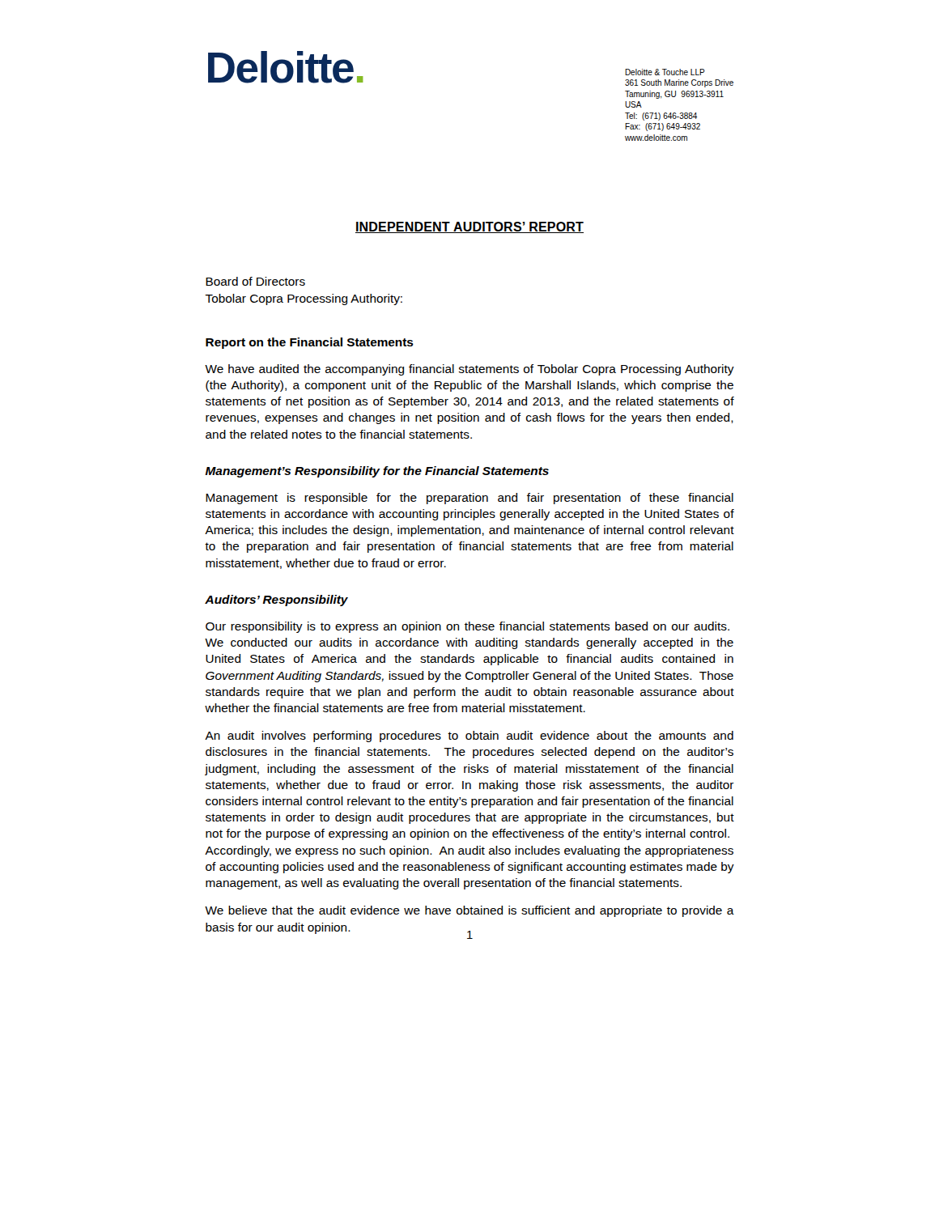Deloitte.
Deloitte & Touche LLP
361 South Marine Corps Drive
Tamuning, GU 96913-3911
USA
Tel: (671) 646-3884
Fax: (671) 649-4932
www.deloitte.com
INDEPENDENT AUDITORS’ REPORT
Board of Directors
Tobolar Copra Processing Authority:
Report on the Financial Statements
We have audited the accompanying financial statements of Tobolar Copra Processing Authority (the Authority), a component unit of the Republic of the Marshall Islands, which comprise the statements of net position as of September 30, 2014 and 2013, and the related statements of revenues, expenses and changes in net position and of cash flows for the years then ended, and the related notes to the financial statements.
Management’s Responsibility for the Financial Statements
Management is responsible for the preparation and fair presentation of these financial statements in accordance with accounting principles generally accepted in the United States of America; this includes the design, implementation, and maintenance of internal control relevant to the preparation and fair presentation of financial statements that are free from material misstatement, whether due to fraud or error.
Auditors’ Responsibility
Our responsibility is to express an opinion on these financial statements based on our audits. We conducted our audits in accordance with auditing standards generally accepted in the United States of America and the standards applicable to financial audits contained in Government Auditing Standards, issued by the Comptroller General of the United States. Those standards require that we plan and perform the audit to obtain reasonable assurance about whether the financial statements are free from material misstatement.
An audit involves performing procedures to obtain audit evidence about the amounts and disclosures in the financial statements. The procedures selected depend on the auditor’s judgment, including the assessment of the risks of material misstatement of the financial statements, whether due to fraud or error. In making those risk assessments, the auditor considers internal control relevant to the entity’s preparation and fair presentation of the financial statements in order to design audit procedures that are appropriate in the circumstances, but not for the purpose of expressing an opinion on the effectiveness of the entity’s internal control. Accordingly, we express no such opinion. An audit also includes evaluating the appropriateness of accounting policies used and the reasonableness of significant accounting estimates made by management, as well as evaluating the overall presentation of the financial statements.
We believe that the audit evidence we have obtained is sufficient and appropriate to provide a basis for our audit opinion.
1